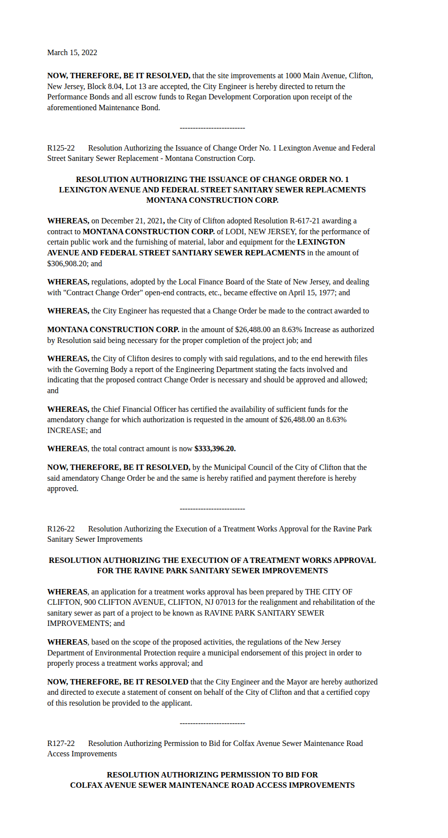March 15, 2022
NOW, THEREFORE, BE IT RESOLVED, that the site improvements at 1000 Main Avenue, Clifton, New Jersey, Block 8.04, Lot 13 are accepted, the City Engineer is hereby directed to return the Performance Bonds and all escrow funds to Regan Development Corporation upon receipt of the aforementioned Maintenance Bond.
-------------------------
R125-22 Resolution Authorizing the Issuance of Change Order No. 1 Lexington Avenue and Federal Street Sanitary Sewer Replacement - Montana Construction Corp.
Resolution Authorizing the Issuance of Change Order No. 1
Lexington Avenue and Federal Street Sanitary Sewer Replacments
Montana Construction Corp.
WHEREAS, on December 21, 2021, the City of Clifton adopted Resolution R-617-21 awarding a contract to MONTANA CONSTRUCTION CORP. of LODI, NEW JERSEY, for the performance of certain public work and the furnishing of material, labor and equipment for the LEXINGTON AVENUE AND FEDERAL STREET SANTIARY SEWER REPLACMENTS in the amount of $306,908.20; and
WHEREAS, regulations, adopted by the Local Finance Board of the State of New Jersey, and dealing with "Contract Change Order" open-end contracts, etc., became effective on April 15, 1977; and
WHEREAS, the City Engineer has requested that a Change Order be made to the contract awarded to
MONTANA CONSTRUCTION CORP. in the amount of $26,488.00 an 8.63% Increase as authorized by Resolution said being necessary for the proper completion of the project job; and
WHEREAS, the City of Clifton desires to comply with said regulations, and to the end herewith files with the Governing Body a report of the Engineering Department stating the facts involved and indicating that the proposed contract Change Order is necessary and should be approved and allowed; and
WHEREAS, the Chief Financial Officer has certified the availability of sufficient funds for the amendatory change for which authorization is requested in the amount of $26,488.00 an 8.63% INCREASE; and
WHEREAS, the total contract amount is now $333,396.20.
NOW, THEREFORE, BE IT RESOLVED, by the Municipal Council of the City of Clifton that the said amendatory Change Order be and the same is hereby ratified and payment therefore is hereby approved.
-------------------------
R126-22 Resolution Authorizing the Execution of a Treatment Works Approval for the Ravine Park Sanitary Sewer Improvements
Resolution Authorizing the Execution of a Treatment Works Approval
for the Ravine Park Sanitary Sewer Improvements
WHEREAS, an application for a treatment works approval has been prepared by THE CITY OF CLIFTON, 900 CLIFTON AVENUE, CLIFTON, NJ 07013 for the realignment and rehabilitation of the sanitary sewer as part of a project to be known as RAVINE PARK SANITARY SEWER IMPROVEMENTS; and
WHEREAS, based on the scope of the proposed activities, the regulations of the New Jersey Department of Environmental Protection require a municipal endorsement of this project in order to properly process a treatment works approval; and
NOW, THEREFORE, BE IT RESOLVED that the City Engineer and the Mayor are hereby authorized and directed to execute a statement of consent on behalf of the City of Clifton and that a certified copy of this resolution be provided to the applicant.
-------------------------
R127-22 Resolution Authorizing Permission to Bid for Colfax Avenue Sewer Maintenance Road Access Improvements
Resolution Authorizing Permission to Bid for
Colfax Avenue Sewer Maintenance Road Access Improvements